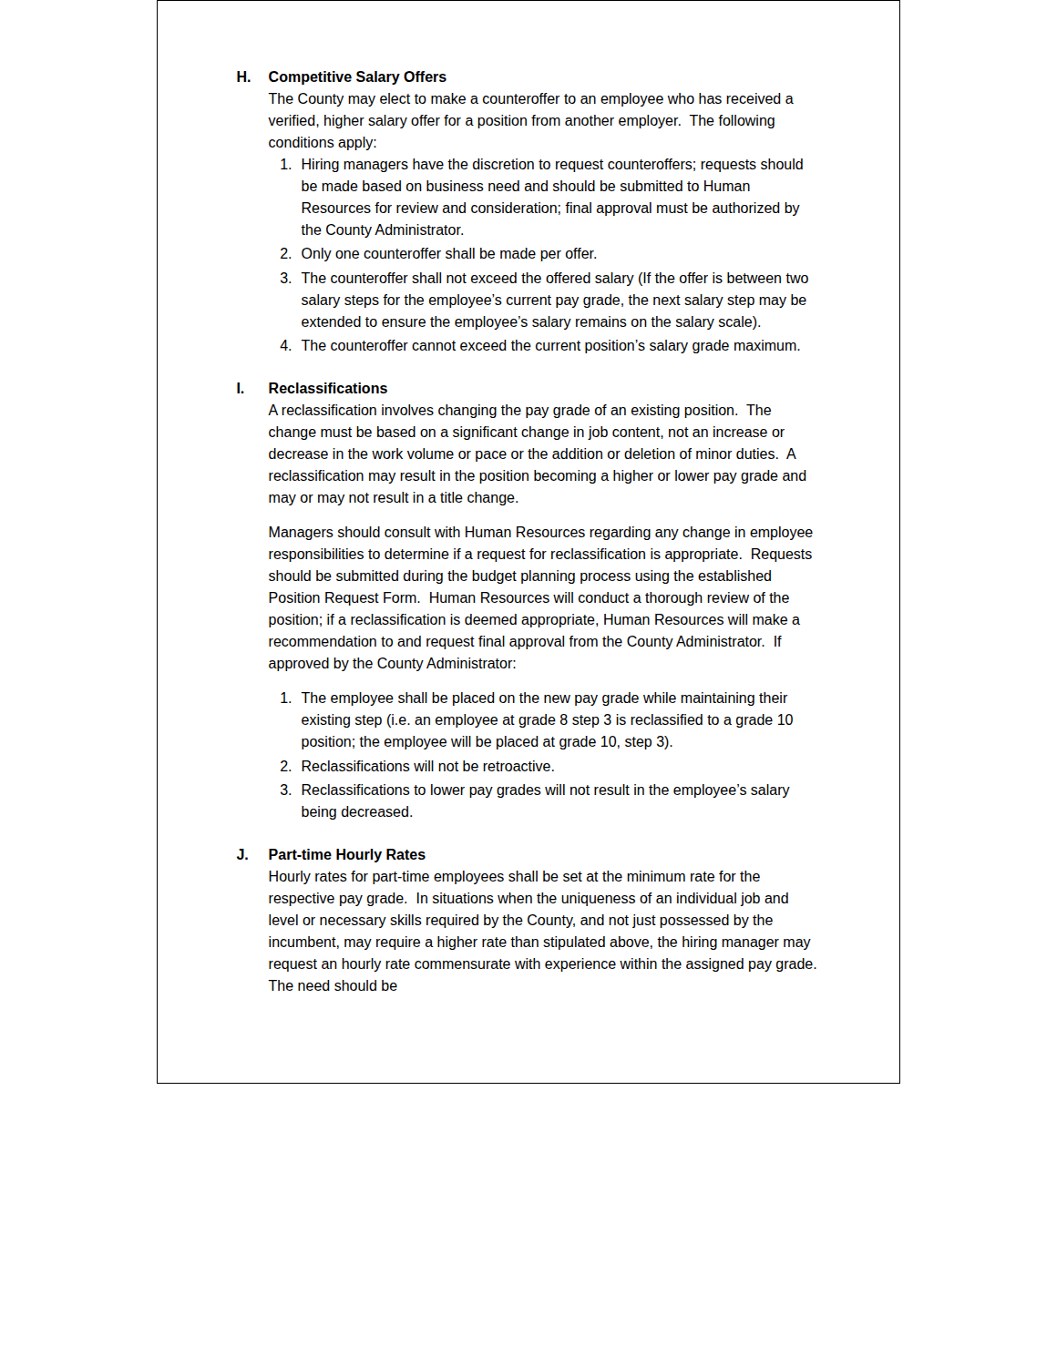H. Competitive Salary Offers
The County may elect to make a counteroffer to an employee who has received a verified, higher salary offer for a position from another employer. The following conditions apply:
Hiring managers have the discretion to request counteroffers; requests should be made based on business need and should be submitted to Human Resources for review and consideration; final approval must be authorized by the County Administrator.
Only one counteroffer shall be made per offer.
The counteroffer shall not exceed the offered salary (If the offer is between two salary steps for the employee’s current pay grade, the next salary step may be extended to ensure the employee’s salary remains on the salary scale).
The counteroffer cannot exceed the current position’s salary grade maximum.
I. Reclassifications
A reclassification involves changing the pay grade of an existing position. The change must be based on a significant change in job content, not an increase or decrease in the work volume or pace or the addition or deletion of minor duties. A reclassification may result in the position becoming a higher or lower pay grade and may or may not result in a title change.
Managers should consult with Human Resources regarding any change in employee responsibilities to determine if a request for reclassification is appropriate. Requests should be submitted during the budget planning process using the established Position Request Form. Human Resources will conduct a thorough review of the position; if a reclassification is deemed appropriate, Human Resources will make a recommendation to and request final approval from the County Administrator. If approved by the County Administrator:
The employee shall be placed on the new pay grade while maintaining their existing step (i.e. an employee at grade 8 step 3 is reclassified to a grade 10 position; the employee will be placed at grade 10, step 3).
Reclassifications will not be retroactive.
Reclassifications to lower pay grades will not result in the employee’s salary being decreased.
J. Part-time Hourly Rates
Hourly rates for part-time employees shall be set at the minimum rate for the respective pay grade. In situations when the uniqueness of an individual job and level or necessary skills required by the County, and not just possessed by the incumbent, may require a higher rate than stipulated above, the hiring manager may request an hourly rate commensurate with experience within the assigned pay grade. The need should be